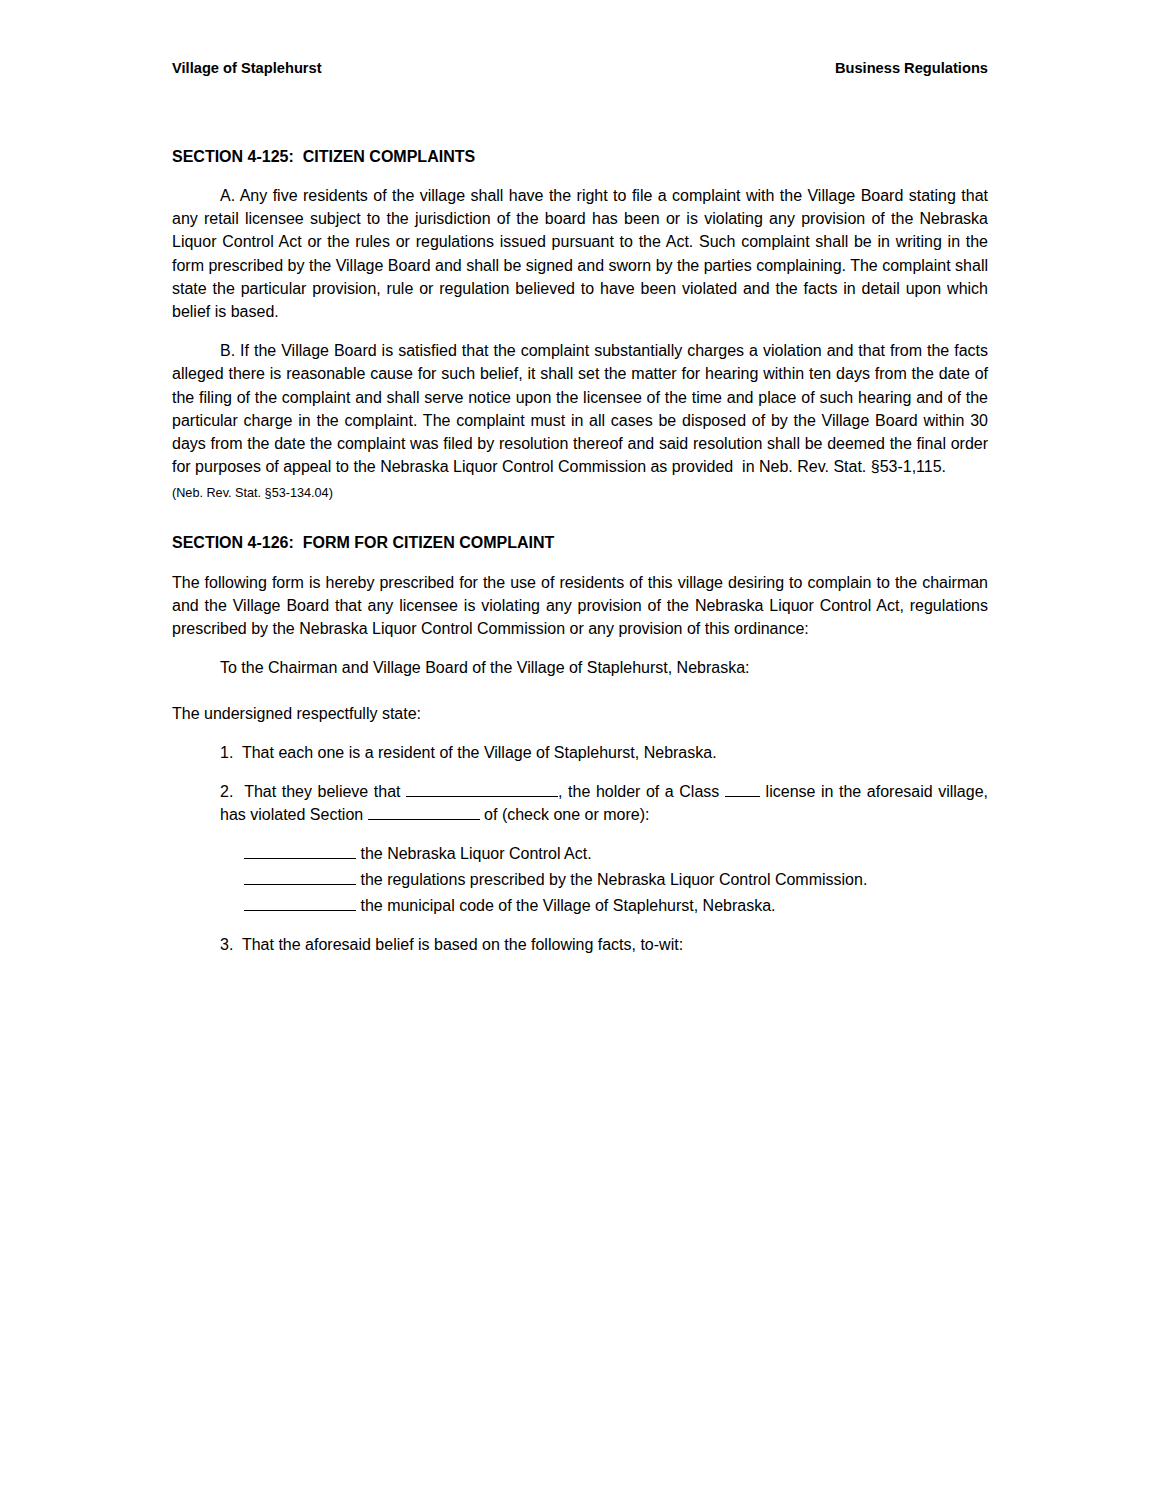Village of Staplehurst Business Regulations
SECTION 4-125: CITIZEN COMPLAINTS
A. Any five residents of the village shall have the right to file a complaint with the Village Board stating that any retail licensee subject to the jurisdiction of the board has been or is violating any provision of the Nebraska Liquor Control Act or the rules or regulations issued pursuant to the Act. Such complaint shall be in writing in the form prescribed by the Village Board and shall be signed and sworn by the parties complaining. The complaint shall state the particular provision, rule or regulation believed to have been violated and the facts in detail upon which belief is based.
B. If the Village Board is satisfied that the complaint substantially charges a violation and that from the facts alleged there is reasonable cause for such belief, it shall set the matter for hearing within ten days from the date of the filing of the complaint and shall serve notice upon the licensee of the time and place of such hearing and of the particular charge in the complaint. The complaint must in all cases be disposed of by the Village Board within 30 days from the date the complaint was filed by resolution thereof and said resolution shall be deemed the final order for purposes of appeal to the Nebraska Liquor Control Commission as provided in Neb. Rev. Stat. §53-1,115.
(Neb. Rev. Stat. §53-134.04)
SECTION 4-126: FORM FOR CITIZEN COMPLAINT
The following form is hereby prescribed for the use of residents of this village desiring to complain to the chairman and the Village Board that any licensee is violating any provision of the Nebraska Liquor Control Act, regulations prescribed by the Nebraska Liquor Control Commission or any provision of this ordinance:
To the Chairman and Village Board of the Village of Staplehurst, Nebraska:
The undersigned respectfully state:
1. That each one is a resident of the Village of Staplehurst, Nebraska.
2. That they believe that , the holder of a Class license in the aforesaid village, has violated Section of (check one or more):
the Nebraska Liquor Control Act.
the regulations prescribed by the Nebraska Liquor Control Commission.
the municipal code of the Village of Staplehurst, Nebraska.
3. That the aforesaid belief is based on the following facts, to-wit: